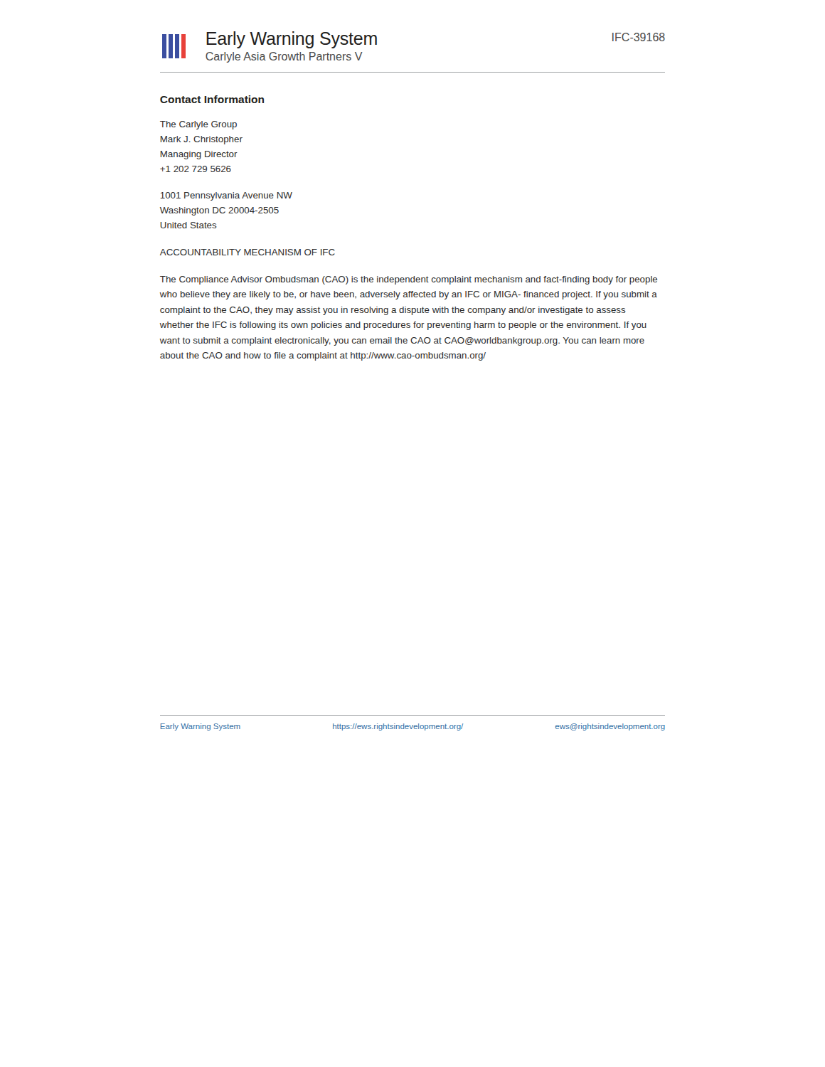Early Warning System
Carlyle Asia Growth Partners V
IFC-39168
Contact Information
The Carlyle Group
Mark J. Christopher
Managing Director
+1 202 729 5626
1001 Pennsylvania Avenue NW
Washington DC 20004-2505
United States
ACCOUNTABILITY MECHANISM OF IFC
The Compliance Advisor Ombudsman (CAO) is the independent complaint mechanism and fact-finding body for people who believe they are likely to be, or have been, adversely affected by an IFC or MIGA- financed project. If you submit a complaint to the CAO, they may assist you in resolving a dispute with the company and/or investigate to assess whether the IFC is following its own policies and procedures for preventing harm to people or the environment. If you want to submit a complaint electronically, you can email the CAO at CAO@worldbankgroup.org. You can learn more about the CAO and how to file a complaint at http://www.cao-ombudsman.org/
Early Warning System
https://ews.rightsindevelopment.org/
ews@rightsindevelopment.org